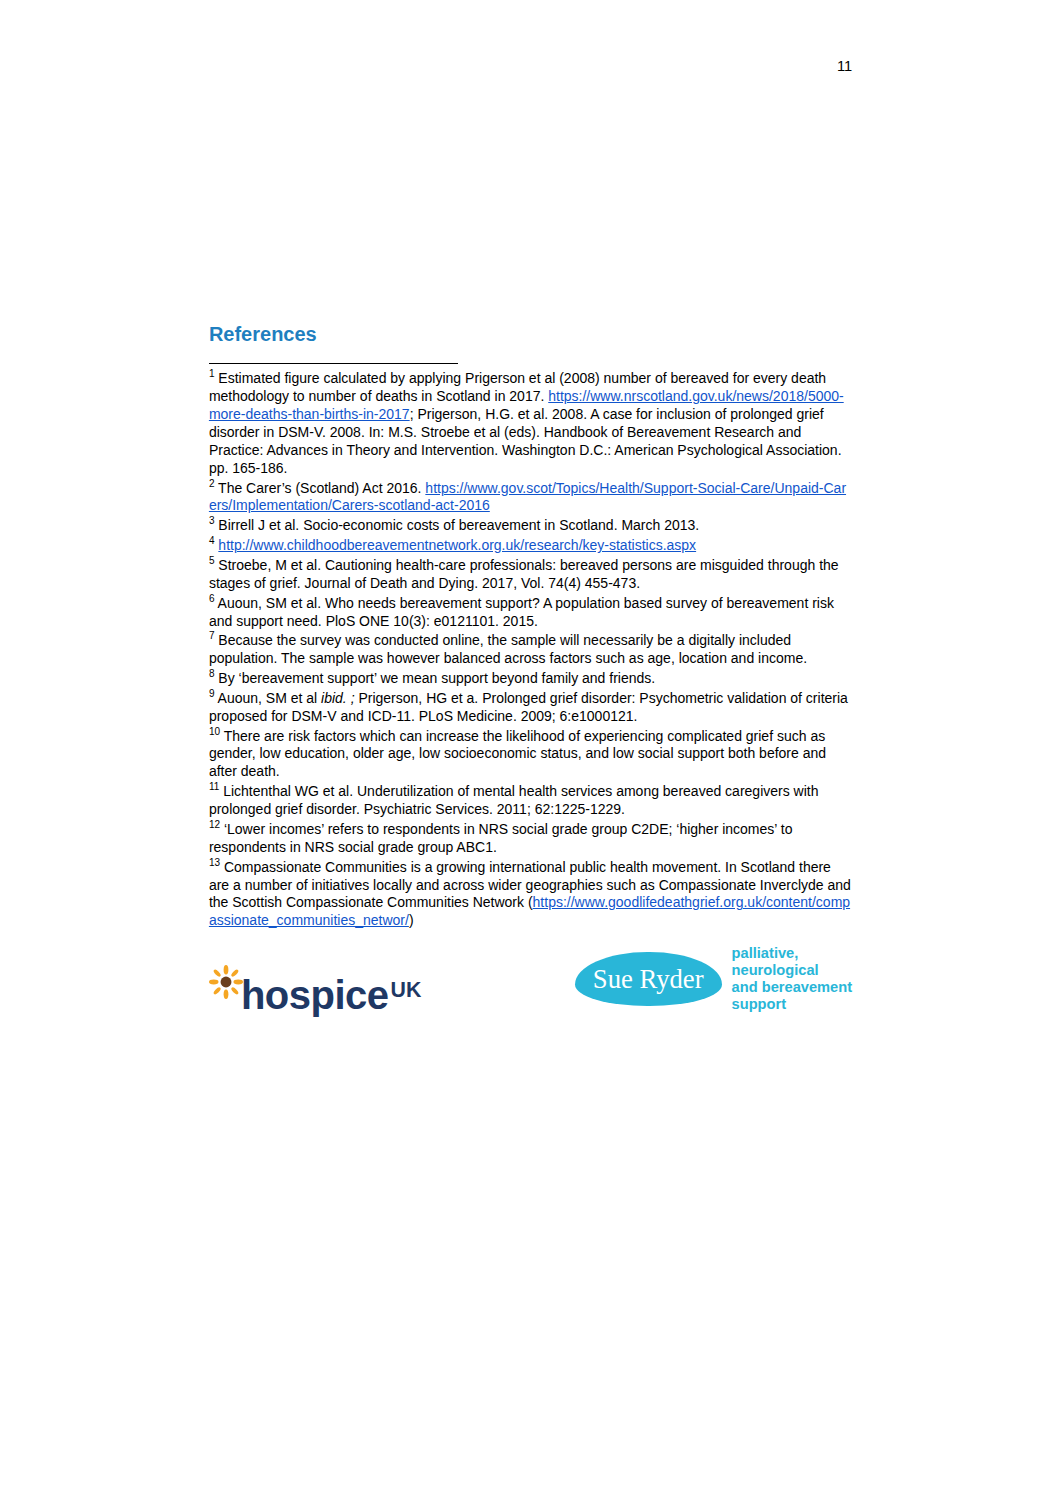11
References
1 Estimated figure calculated by applying Prigerson et al (2008) number of bereaved for every death methodology to number of deaths in Scotland in 2017. https://www.nrscotland.gov.uk/news/2018/5000-more-deaths-than-births-in-2017; Prigerson, H.G. et al. 2008. A case for inclusion of prolonged grief disorder in DSM-V. 2008. In: M.S. Stroebe et al (eds). Handbook of Bereavement Research and Practice: Advances in Theory and Intervention. Washington D.C.: American Psychological Association. pp. 165-186.
2 The Carer’s (Scotland) Act 2016. https://www.gov.scot/Topics/Health/Support-Social-Care/Unpaid-Carers/Implementation/Carers-scotland-act-2016
3 Birrell J et al. Socio-economic costs of bereavement in Scotland. March 2013.
4 http://www.childhoodbereavementnetwork.org.uk/research/key-statistics.aspx
5 Stroebe, M et al. Cautioning health-care professionals: bereaved persons are misguided through the stages of grief. Journal of Death and Dying. 2017, Vol. 74(4) 455-473.
6 Auoun, SM et al. Who needs bereavement support? A population based survey of bereavement risk and support need. PloS ONE 10(3): e0121101. 2015.
7 Because the survey was conducted online, the sample will necessarily be a digitally included population. The sample was however balanced across factors such as age, location and income.
8 By ‘bereavement support’ we mean support beyond family and friends.
9 Auoun, SM et al ibid. ; Prigerson, HG et a. Prolonged grief disorder: Psychometric validation of criteria proposed for DSM-V and ICD-11. PLoS Medicine. 2009; 6:e1000121.
10 There are risk factors which can increase the likelihood of experiencing complicated grief such as gender, low education, older age, low socioeconomic status, and low social support both before and after death.
11 Lichtenthal WG et al. Underutilization of mental health services among bereaved caregivers with prolonged grief disorder. Psychiatric Services. 2011; 62:1225-1229.
12 ‘Lower incomes’ refers to respondents in NRS social grade group C2DE; ‘higher incomes’ to respondents in NRS social grade group ABC1.
13 Compassionate Communities is a growing international public health movement. In Scotland there are a number of initiatives locally and across wider geographies such as Compassionate Inverclyde and the Scottish Compassionate Communities Network (https://www.goodlifedeathgrief.org.uk/content/compassionate_communities_networ/)
hospice UK
Sue Ryder
palliative,
neurological
and bereavement
support